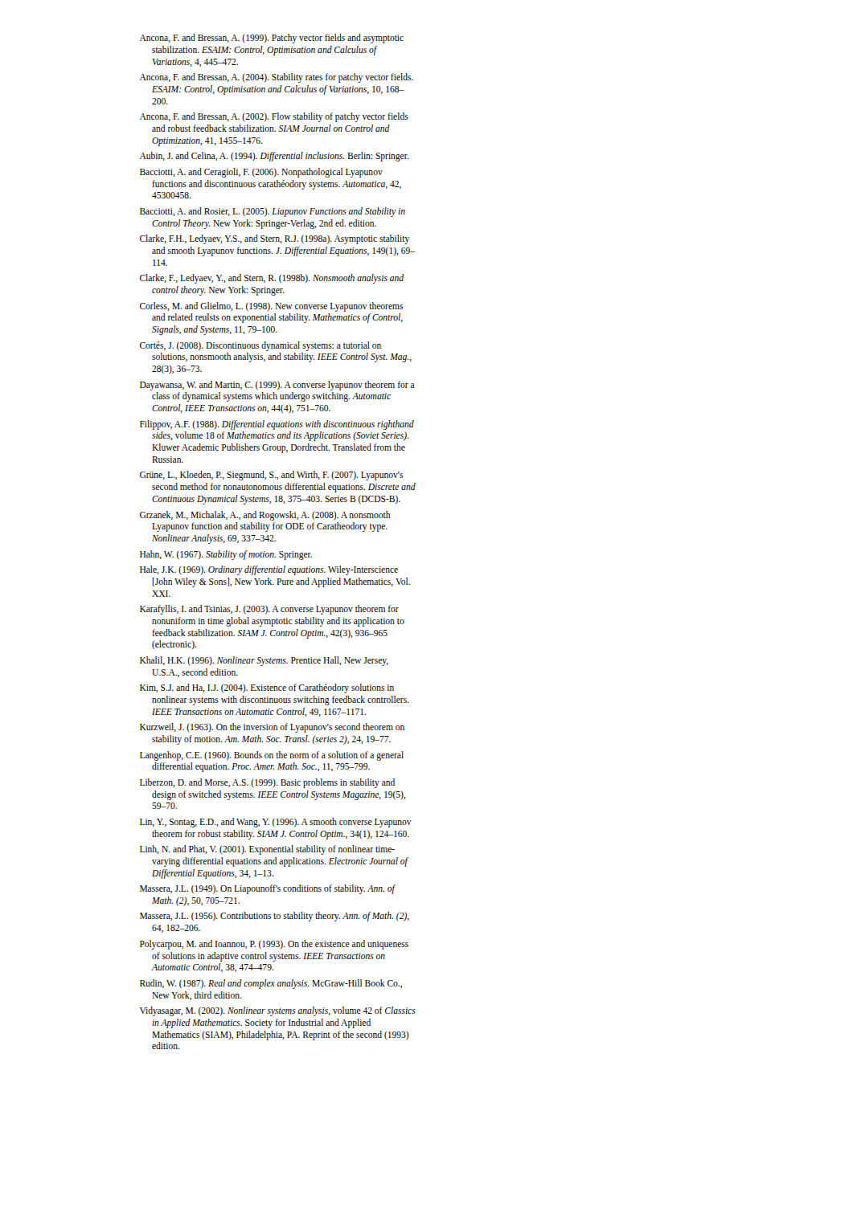Ancona, F. and Bressan, A. (1999). Patchy vector fields and asymptotic stabilization. ESAIM: Control, Optimisation and Calculus of Variations, 4, 445–472.
Ancona, F. and Bressan, A. (2004). Stability rates for patchy vector fields. ESAIM: Control, Optimisation and Calculus of Variations, 10, 168–200.
Ancona, F. and Bressan, A. (2002). Flow stability of patchy vector fields and robust feedback stabilization. SIAM Journal on Control and Optimization, 41, 1455–1476.
Aubin, J. and Celina, A. (1994). Differential inclusions. Berlin: Springer.
Bacciotti, A. and Ceragioli, F. (2006). Nonpathological Lyapunov functions and discontinuous carathéodory systems. Automatica, 42, 45300458.
Bacciotti, A. and Rosier, L. (2005). Liapunov Functions and Stability in Control Theory. New York: Springer-Verlag, 2nd ed. edition.
Clarke, F.H., Ledyaev, Y.S., and Stern, R.J. (1998a). Asymptotic stability and smooth Lyapunov functions. J. Differential Equations, 149(1), 69–114.
Clarke, F., Ledyaev, Y., and Stern, R. (1998b). Nonsmooth analysis and control theory. New York: Springer.
Corless, M. and Glielmo, L. (1998). New converse Lyapunov theorems and related reulsts on exponential stability. Mathematics of Control, Signals, and Systems, 11, 79–100.
Cortés, J. (2008). Discontinuous dynamical systems: a tutorial on solutions, nonsmooth analysis, and stability. IEEE Control Syst. Mag., 28(3), 36–73.
Dayawansa, W. and Martin, C. (1999). A converse lyapunov theorem for a class of dynamical systems which undergo switching. Automatic Control, IEEE Transactions on, 44(4), 751–760.
Filippov, A.F. (1988). Differential equations with discontinuous righthand sides, volume 18 of Mathematics and its Applications (Soviet Series). Kluwer Academic Publishers Group, Dordrecht. Translated from the Russian.
Grüne, L., Kloeden, P., Siegmund, S., and Wirth, F. (2007). Lyapunov's second method for nonautonomous differential equations. Discrete and Continuous Dynamical Systems, 18, 375–403. Series B (DCDS-B).
Grzanek, M., Michalak, A., and Rogowski, A. (2008). A nonsmooth Lyapunov function and stability for ODE of Caratheodory type. Nonlinear Analysis, 69, 337–342.
Hahn, W. (1967). Stability of motion. Springer.
Hale, J.K. (1969). Ordinary differential equations. Wiley-Interscience [John Wiley & Sons], New York. Pure and Applied Mathematics, Vol. XXI.
Karafyllis, I. and Tsinias, J. (2003). A converse Lyapunov theorem for nonuniform in time global asymptotic stability and its application to feedback stabilization. SIAM J. Control Optim., 42(3), 936–965 (electronic).
Khalil, H.K. (1996). Nonlinear Systems. Prentice Hall, New Jersey, U.S.A., second edition.
Kim, S.J. and Ha, I.J. (2004). Existence of Carathéodory solutions in nonlinear systems with discontinuous switching feedback controllers. IEEE Transactions on Automatic Control, 49, 1167–1171.
Kurzweil, J. (1963). On the inversion of Lyapunov's second theorem on stability of motion. Am. Math. Soc. Transl. (series 2), 24, 19–77.
Langenhop, C.E. (1960). Bounds on the norm of a solution of a general differential equation. Proc. Amer. Math. Soc., 11, 795–799.
Liberzon, D. and Morse, A.S. (1999). Basic problems in stability and design of switched systems. IEEE Control Systems Magazine, 19(5), 59–70.
Lin, Y., Sontag, E.D., and Wang, Y. (1996). A smooth converse Lyapunov theorem for robust stability. SIAM J. Control Optim., 34(1), 124–160.
Linh, N. and Phat, V. (2001). Exponential stability of nonlinear time-varying differential equations and applications. Electronic Journal of Differential Equations, 34, 1–13.
Massera, J.L. (1949). On Liapounoff's conditions of stability. Ann. of Math. (2), 50, 705–721.
Massera, J.L. (1956). Contributions to stability theory. Ann. of Math. (2), 64, 182–206.
Polycarpou, M. and Ioannou, P. (1993). On the existence and uniqueness of solutions in adaptive control systems. IEEE Transactions on Automatic Control, 38, 474–479.
Rudin, W. (1987). Real and complex analysis. McGraw-Hill Book Co., New York, third edition.
Vidyasagar, M. (2002). Nonlinear systems analysis, volume 42 of Classics in Applied Mathematics. Society for Industrial and Applied Mathematics (SIAM), Philadelphia, PA. Reprint of the second (1993) edition.